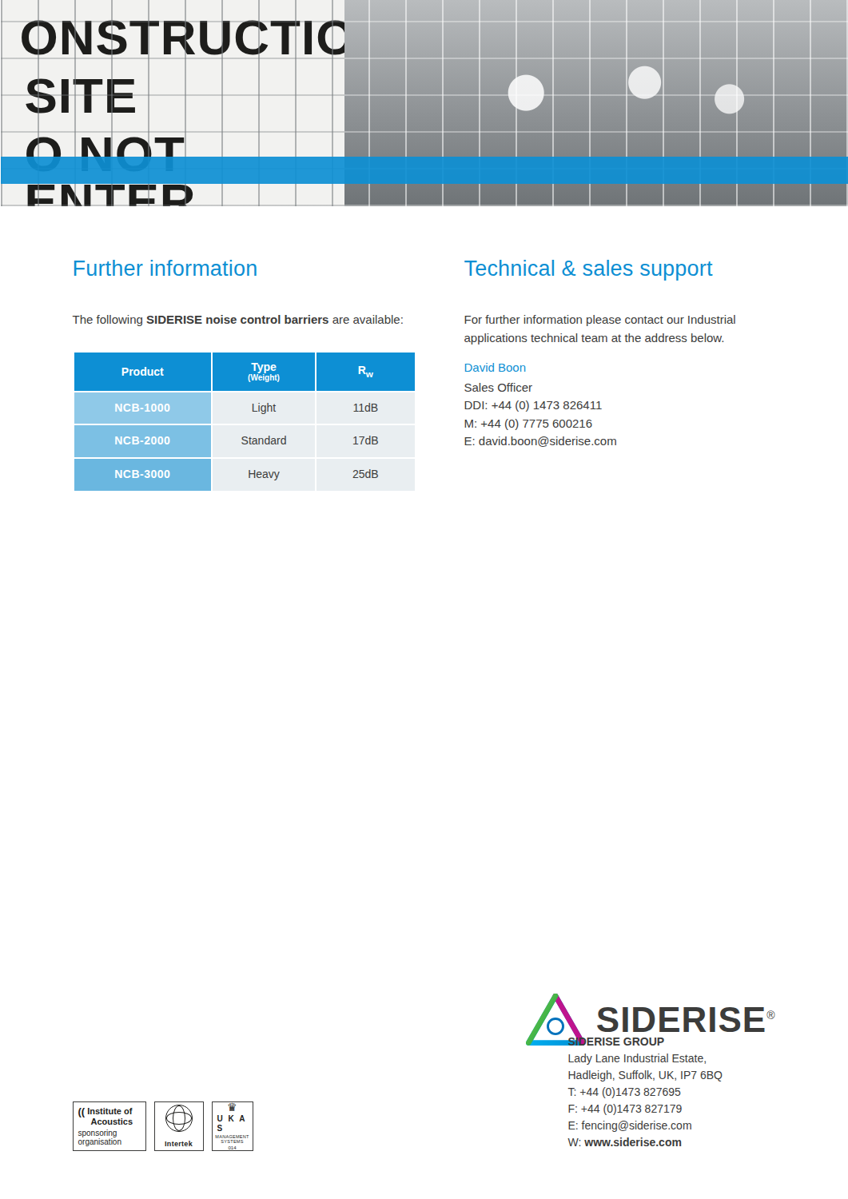ONSTRUCTION SITE O NOT ENTER
Further information
The following SIDERISE noise control barriers are available:
| Product | Type (Weight) | R w |
| --- | --- | --- |
| NCB-1000 | Light | 11dB |
| NCB-2000 | Standard | 17dB |
| NCB-3000 | Heavy | 25dB |
Technical & sales support
For further information please contact our Industrial applications technical team at the address below.
David Boon
Sales Officer
DDI: +44 (0) 1473 826411
M: +44 (0) 7775 600216
E: david.boon@siderise.com
SIDERISE®
SIDERISE GROUP
Lady Lane Industrial Estate,
Hadleigh, Suffolk, UK, IP7 6BQ
T: +44 (0)1473 827695
F: +44 (0)1473 827179
E: fencing@siderise.com
W: www.siderise.com
(( Institute of
Acoustics
sponsoring
organisation
Intertek
♛
U K A S
MANAGEMENT
SYSTEMS
014